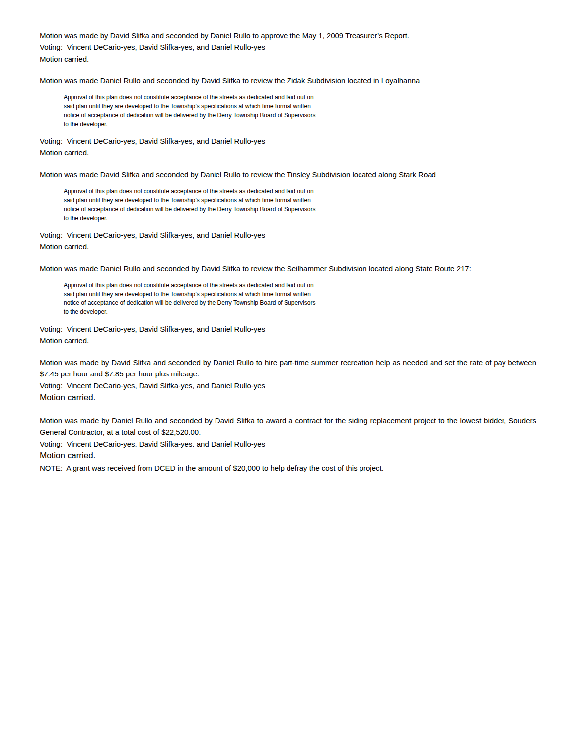Motion was made by David Slifka and seconded by Daniel Rullo to approve the May 1, 2009 Treasurer’s Report.
Voting: Vincent DeCario-yes, David Slifka-yes, and Daniel Rullo-yes
Motion carried.
Motion was made Daniel Rullo and seconded by David Slifka to review the Zidak Subdivision located in Loyalhanna
Approval of this plan does not constitute acceptance of the streets as dedicated and laid out on
said plan until they are developed to the Township’s specifications at which time formal written
notice of acceptance of dedication will be delivered by the Derry Township Board of Supervisors
to the developer.
Voting: Vincent DeCario-yes, David Slifka-yes, and Daniel Rullo-yes
Motion carried.
Motion was made David Slifka and seconded by Daniel Rullo to review the Tinsley Subdivision located along Stark Road
Approval of this plan does not constitute acceptance of the streets as dedicated and laid out on
said plan until they are developed to the Township’s specifications at which time formal written
notice of acceptance of dedication will be delivered by the Derry Township Board of Supervisors
to the developer.
Voting: Vincent DeCario-yes, David Slifka-yes, and Daniel Rullo-yes
Motion carried.
Motion was made Daniel Rullo and seconded by David Slifka to review the Seilhammer Subdivision located along State Route 217:
Approval of this plan does not constitute acceptance of the streets as dedicated and laid out on
said plan until they are developed to the Township’s specifications at which time formal written
notice of acceptance of dedication will be delivered by the Derry Township Board of Supervisors
to the developer.
Voting: Vincent DeCario-yes, David Slifka-yes, and Daniel Rullo-yes
Motion carried.
Motion was made by David Slifka and seconded by Daniel Rullo to hire part-time summer recreation help as needed and set the rate of pay between $7.45 per hour and $7.85 per hour plus mileage.
Voting: Vincent DeCario-yes, David Slifka-yes, and Daniel Rullo-yes
Motion carried.
Motion was made by Daniel Rullo and seconded by David Slifka to award a contract for the siding replacement project to the lowest bidder, Souders General Contractor, at a total cost of $22,520.00.
Voting: Vincent DeCario-yes, David Slifka-yes, and Daniel Rullo-yes
Motion carried.
NOTE: A grant was received from DCED in the amount of $20,000 to help defray the cost of this project.